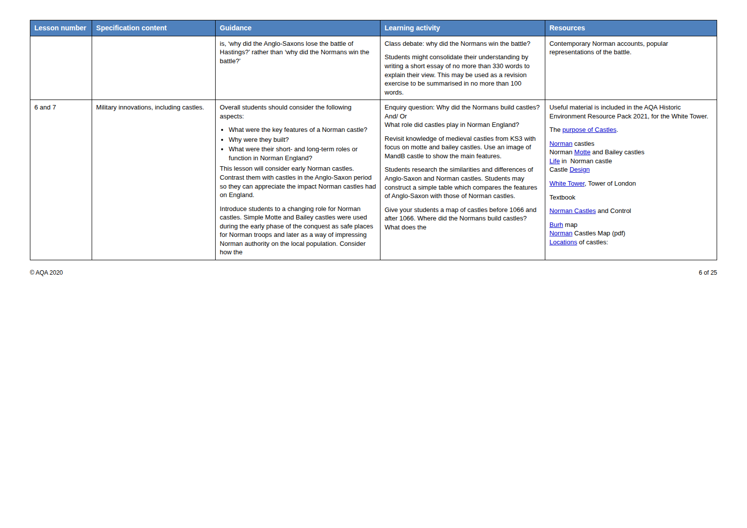| Lesson number | Specification content | Guidance | Learning activity | Resources |
| --- | --- | --- | --- | --- |
| | | is, ‘why did the Anglo-Saxons lose the battle of Hastings?’ rather than ‘why did the Normans win the battle?’ | Class debate: why did the Normans win the battle? Students might consolidate their understanding by writing a short essay of no more than 330 words to explain their view. This may be used as a revision exercise to be summarised in no more than 100 words. | Contemporary Norman accounts, popular representations of the battle. |
| 6 and 7 | Military innovations, including castles. | Overall students should consider the following aspects: What were the key features of a Norman castle? Why were they built? What were their short- and long-term roles or function in Norman England? This lesson will consider early Norman castles. Contrast them with castles in the Anglo-Saxon period so they can appreciate the impact Norman castles had on England. Introduce students to a changing role for Norman castles. Simple Motte and Bailey castles were used during the early phase of the conquest as safe places for Norman troops and later as a way of impressing Norman authority on the local population. Consider how the | Enquiry question: Why did the Normans build castles? And/ Or What role did castles play in Norman England? Revisit knowledge of medieval castles from KS3 with focus on motte and bailey castles. Use an image of MandB castle to show the main features. Students research the similarities and differences of Anglo-Saxon and Norman castles. Students may construct a simple table which compares the features of Anglo-Saxon with those of Norman castles. Give your students a map of castles before 1066 and after 1066. Where did the Normans build castles? What does the | Useful material is included in the AQA Historic Environment Resource Pack 2021, for the White Tower. The purpose of Castles . Norman castles Norman Motte and Bailey castles Life in Norman castle Castle Design White Tower , Tower of London Textbook Norman Castles and Control Burh map Norman Castles Map (pdf) Locations of castles: |
© AQA 2020 6 of 25